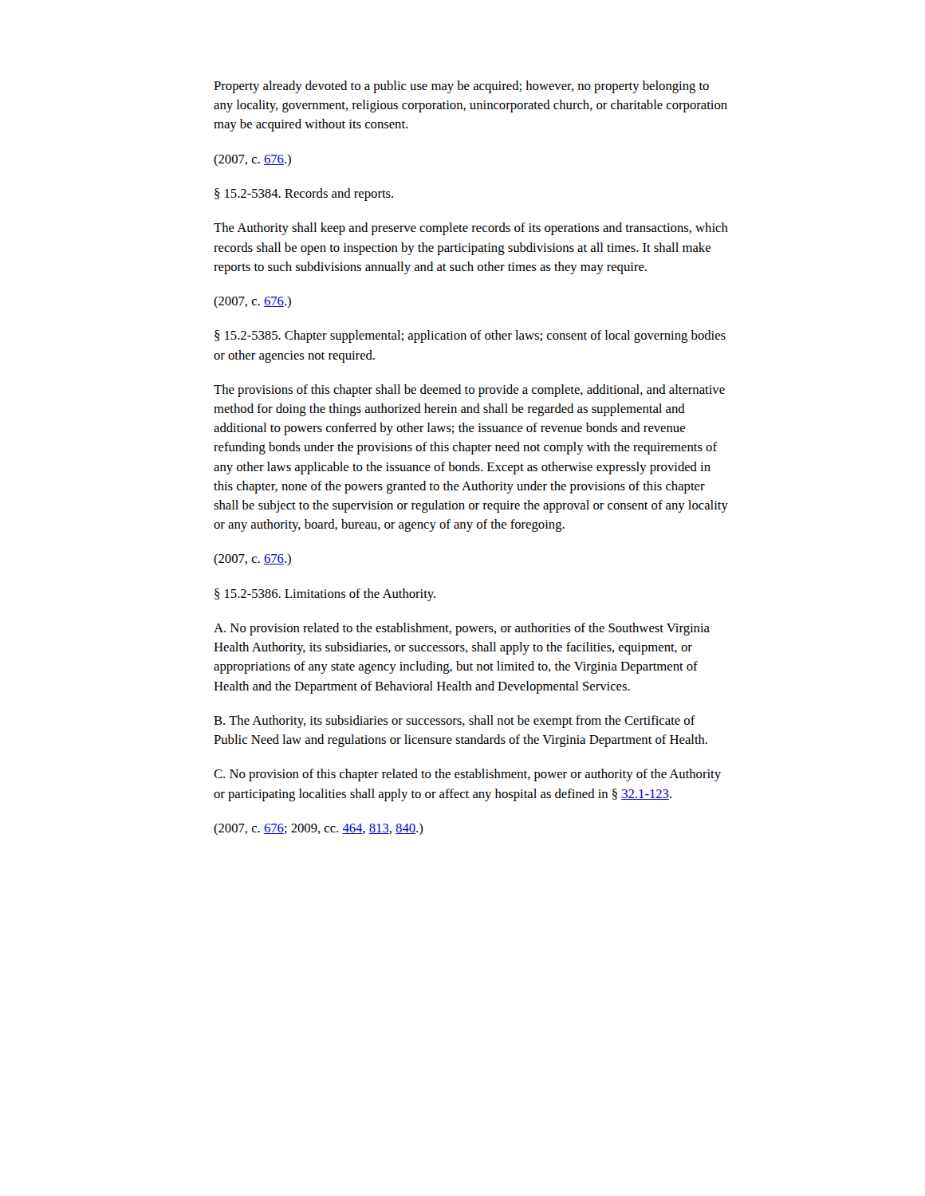Property already devoted to a public use may be acquired; however, no property belonging to any locality, government, religious corporation, unincorporated church, or charitable corporation may be acquired without its consent.
(2007, c. 676.)
§ 15.2-5384. Records and reports.
The Authority shall keep and preserve complete records of its operations and transactions, which records shall be open to inspection by the participating subdivisions at all times. It shall make reports to such subdivisions annually and at such other times as they may require.
(2007, c. 676.)
§ 15.2-5385. Chapter supplemental; application of other laws; consent of local governing bodies or other agencies not required.
The provisions of this chapter shall be deemed to provide a complete, additional, and alternative method for doing the things authorized herein and shall be regarded as supplemental and additional to powers conferred by other laws; the issuance of revenue bonds and revenue refunding bonds under the provisions of this chapter need not comply with the requirements of any other laws applicable to the issuance of bonds. Except as otherwise expressly provided in this chapter, none of the powers granted to the Authority under the provisions of this chapter shall be subject to the supervision or regulation or require the approval or consent of any locality or any authority, board, bureau, or agency of any of the foregoing.
(2007, c. 676.)
§ 15.2-5386. Limitations of the Authority.
A. No provision related to the establishment, powers, or authorities of the Southwest Virginia Health Authority, its subsidiaries, or successors, shall apply to the facilities, equipment, or appropriations of any state agency including, but not limited to, the Virginia Department of Health and the Department of Behavioral Health and Developmental Services.
B. The Authority, its subsidiaries or successors, shall not be exempt from the Certificate of Public Need law and regulations or licensure standards of the Virginia Department of Health.
C. No provision of this chapter related to the establishment, power or authority of the Authority or participating localities shall apply to or affect any hospital as defined in § 32.1-123.
(2007, c. 676; 2009, cc. 464, 813, 840.)